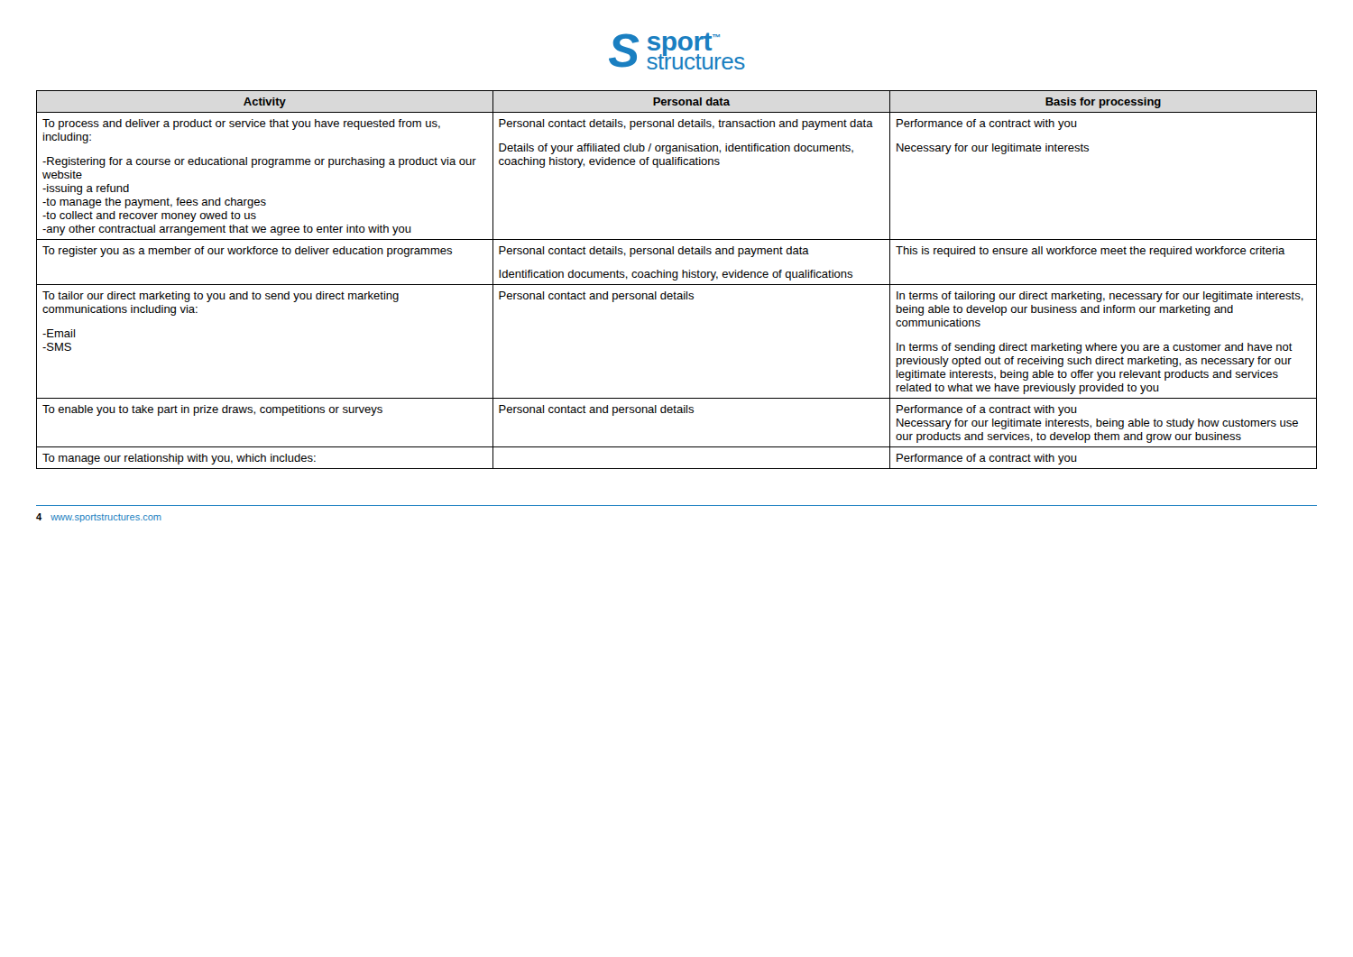S
sport™
structures
| Activity | Personal data | Basis for processing |
| --- | --- | --- |
| To process and deliver a product or service that you have requested from us, including: -Registering for a course or educational programme or purchasing a product via our website -issuing a refund -to manage the payment, fees and charges -to collect and recover money owed to us -any other contractual arrangement that we agree to enter into with you | Personal contact details, personal details, transaction and payment data Details of your affiliated club / organisation, identification documents, coaching history, evidence of qualifications | Performance of a contract with you Necessary for our legitimate interests |
| To register you as a member of our workforce to deliver education programmes | Personal contact details, personal details and payment data Identification documents, coaching history, evidence of qualifications | This is required to ensure all workforce meet the required workforce criteria |
| To tailor our direct marketing to you and to send you direct marketing communications including via: -Email -SMS | Personal contact and personal details | In terms of tailoring our direct marketing, necessary for our legitimate interests, being able to develop our business and inform our marketing and communications In terms of sending direct marketing where you are a customer and have not previously opted out of receiving such direct marketing, as necessary for our legitimate interests, being able to offer you relevant products and services related to what we have previously provided to you |
| To enable you to take part in prize draws, competitions or surveys | Personal contact and personal details | Performance of a contract with you Necessary for our legitimate interests, being able to study how customers use our products and services, to develop them and grow our business |
| To manage our relationship with you, which includes: | | Performance of a contract with you |
4 www.sportstructures.com